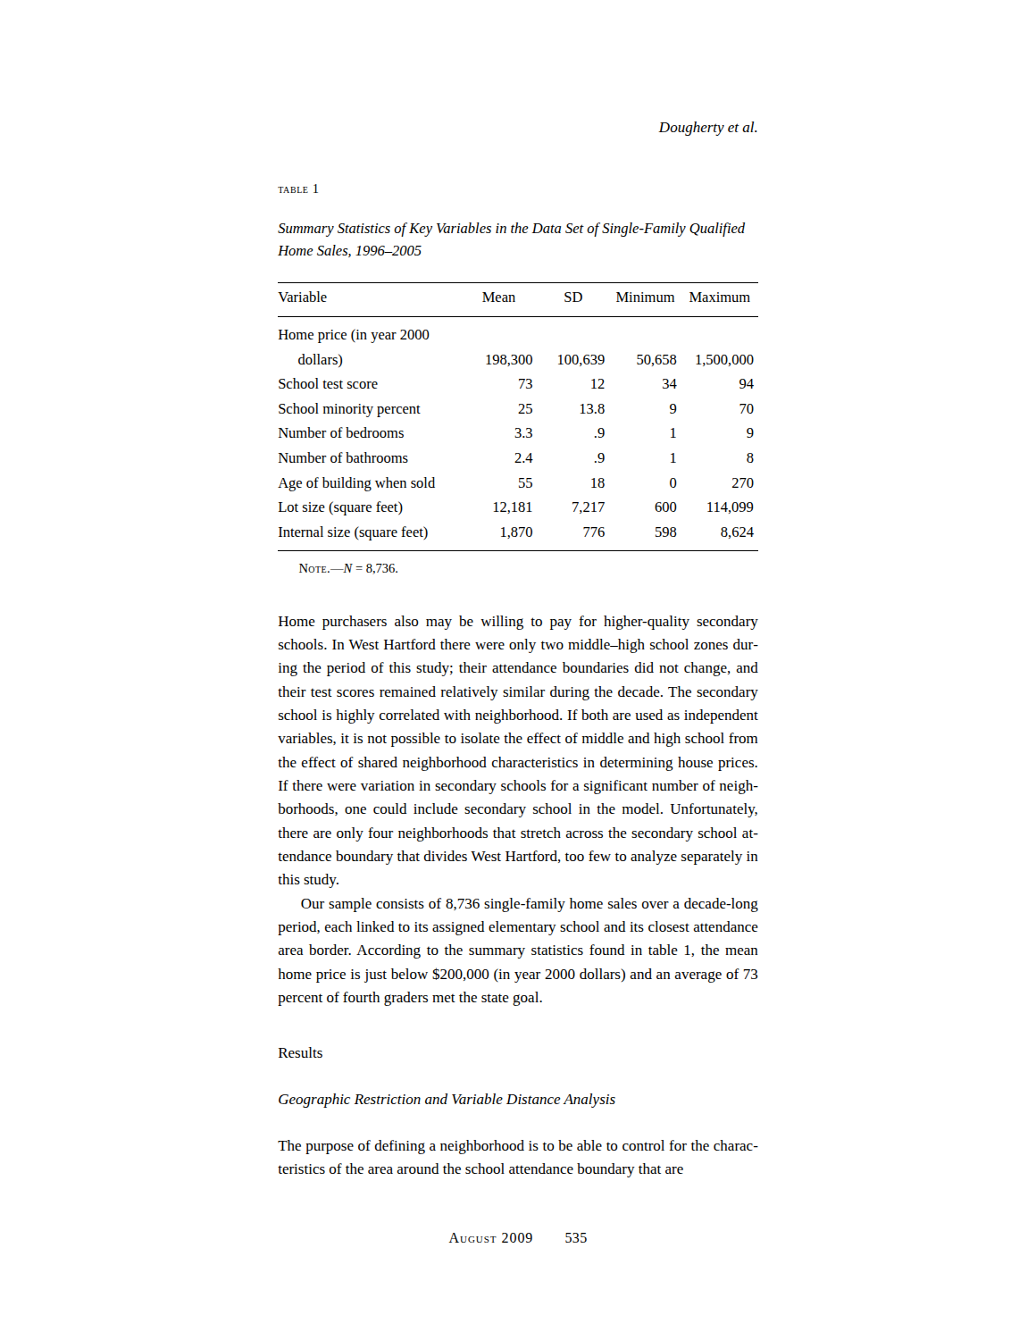Dougherty et al.
table 1
Summary Statistics of Key Variables in the Data Set of Single-Family Qualified Home Sales, 1996–2005
| Variable | Mean | SD | Minimum | Maximum |
| --- | --- | --- | --- | --- |
| Home price (in year 2000 | | | | |
| dollars) | 198,300 | 100,639 | 50,658 | 1,500,000 |
| School test score | 73 | 12 | 34 | 94 |
| School minority percent | 25 | 13.8 | 9 | 70 |
| Number of bedrooms | 3.3 | .9 | 1 | 9 |
| Number of bathrooms | 2.4 | .9 | 1 | 8 |
| Age of building when sold | 55 | 18 | 0 | 270 |
| Lot size (square feet) | 12,181 | 7,217 | 600 | 114,099 |
| Internal size (square feet) | 1,870 | 776 | 598 | 8,624 |
Note.—N = 8,736.
Home purchasers also may be willing to pay for higher-quality secondary schools. In West Hartford there were only two middle–high school zones during the period of this study; their attendance boundaries did not change, and their test scores remained relatively similar during the decade. The secondary school is highly correlated with neighborhood. If both are used as independent variables, it is not possible to isolate the effect of middle and high school from the effect of shared neighborhood characteristics in determining house prices. If there were variation in secondary schools for a significant number of neighborhoods, one could include secondary school in the model. Unfortunately, there are only four neighborhoods that stretch across the secondary school attendance boundary that divides West Hartford, too few to analyze separately in this study.
Our sample consists of 8,736 single-family home sales over a decade-long period, each linked to its assigned elementary school and its closest attendance area border. According to the summary statistics found in table 1, the mean home price is just below $200,000 (in year 2000 dollars) and an average of 73 percent of fourth graders met the state goal.
Results
Geographic Restriction and Variable Distance Analysis
The purpose of defining a neighborhood is to be able to control for the characteristics of the area around the school attendance boundary that are
August 2009535